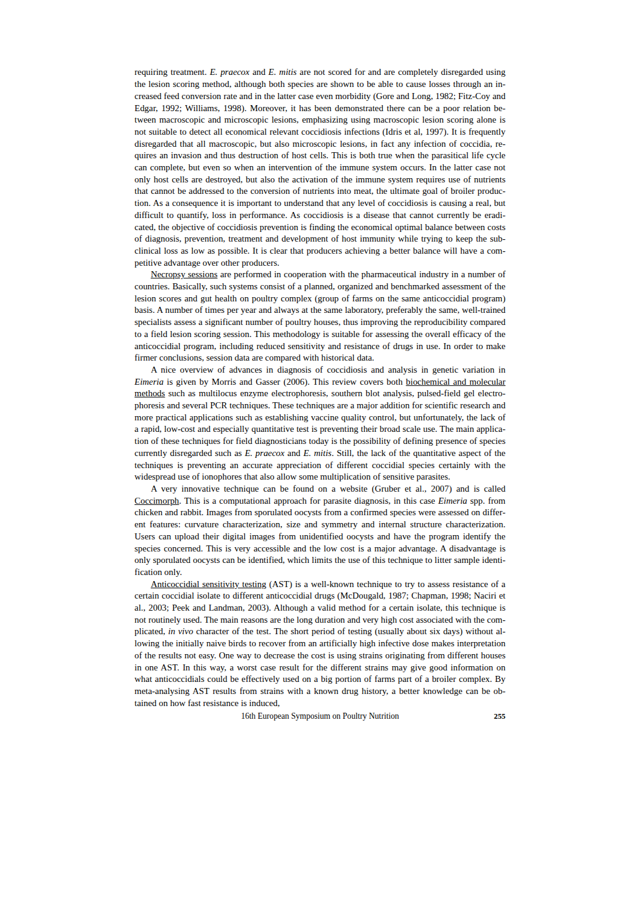requiring treatment. E. praecox and E. mitis are not scored for and are completely disregarded using the lesion scoring method, although both species are shown to be able to cause losses through an increased feed conversion rate and in the latter case even morbidity (Gore and Long, 1982; Fitz-Coy and Edgar, 1992; Williams, 1998). Moreover, it has been demonstrated there can be a poor relation between macroscopic and microscopic lesions, emphasizing using macroscopic lesion scoring alone is not suitable to detect all economical relevant coccidiosis infections (Idris et al, 1997). It is frequently disregarded that all macroscopic, but also microscopic lesions, in fact any infection of coccidia, requires an invasion and thus destruction of host cells. This is both true when the parasitical life cycle can complete, but even so when an intervention of the immune system occurs. In the latter case not only host cells are destroyed, but also the activation of the immune system requires use of nutrients that cannot be addressed to the conversion of nutrients into meat, the ultimate goal of broiler production. As a consequence it is important to understand that any level of coccidiosis is causing a real, but difficult to quantify, loss in performance. As coccidiosis is a disease that cannot currently be eradicated, the objective of coccidiosis prevention is finding the economical optimal balance between costs of diagnosis, prevention, treatment and development of host immunity while trying to keep the subclinical loss as low as possible. It is clear that producers achieving a better balance will have a competitive advantage over other producers.
Necropsy sessions are performed in cooperation with the pharmaceutical industry in a number of countries. Basically, such systems consist of a planned, organized and benchmarked assessment of the lesion scores and gut health on poultry complex (group of farms on the same anticoccidial program) basis. A number of times per year and always at the same laboratory, preferably the same, well-trained specialists assess a significant number of poultry houses, thus improving the reproducibility compared to a field lesion scoring session. This methodology is suitable for assessing the overall efficacy of the anticoccidial program, including reduced sensitivity and resistance of drugs in use. In order to make firmer conclusions, session data are compared with historical data.
A nice overview of advances in diagnosis of coccidiosis and analysis in genetic variation in Eimeria is given by Morris and Gasser (2006). This review covers both biochemical and molecular methods such as multilocus enzyme electrophoresis, southern blot analysis, pulsed-field gel electrophoresis and several PCR techniques. These techniques are a major addition for scientific research and more practical applications such as establishing vaccine quality control, but unfortunately, the lack of a rapid, low-cost and especially quantitative test is preventing their broad scale use. The main application of these techniques for field diagnosticians today is the possibility of defining presence of species currently disregarded such as E. praecox and E. mitis. Still, the lack of the quantitative aspect of the techniques is preventing an accurate appreciation of different coccidial species certainly with the widespread use of ionophores that also allow some multiplication of sensitive parasites.
A very innovative technique can be found on a website (Gruber et al., 2007) and is called Coccimorph. This is a computational approach for parasite diagnosis, in this case Eimeria spp. from chicken and rabbit. Images from sporulated oocysts from a confirmed species were assessed on different features: curvature characterization, size and symmetry and internal structure characterization. Users can upload their digital images from unidentified oocysts and have the program identify the species concerned. This is very accessible and the low cost is a major advantage. A disadvantage is only sporulated oocysts can be identified, which limits the use of this technique to litter sample identification only.
Anticoccidial sensitivity testing (AST) is a well-known technique to try to assess resistance of a certain coccidial isolate to different anticoccidial drugs (McDougald, 1987; Chapman, 1998; Naciri et al., 2003; Peek and Landman, 2003). Although a valid method for a certain isolate, this technique is not routinely used. The main reasons are the long duration and very high cost associated with the complicated, in vivo character of the test. The short period of testing (usually about six days) without allowing the initially naive birds to recover from an artificially high infective dose makes interpretation of the results not easy. One way to decrease the cost is using strains originating from different houses in one AST. In this way, a worst case result for the different strains may give good information on what anticoccidials could be effectively used on a big portion of farms part of a broiler complex. By meta-analysing AST results from strains with a known drug history, a better knowledge can be obtained on how fast resistance is induced,
16th European Symposium on Poultry Nutrition 255